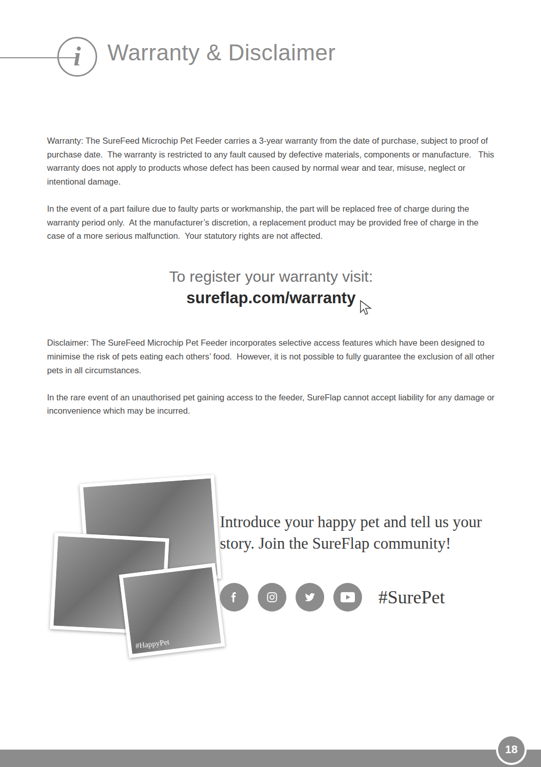i
Warranty & Disclaimer
Warranty: The SureFeed Microchip Pet Feeder carries a 3-year warranty from the date of purchase, subject to proof of purchase date. The warranty is restricted to any fault caused by defective materials, components or manufacture. This warranty does not apply to products whose defect has been caused by normal wear and tear, misuse, neglect or intentional damage.
In the event of a part failure due to faulty parts or workmanship, the part will be replaced free of charge during the warranty period only. At the manufacturer’s discretion, a replacement product may be provided free of charge in the case of a more serious malfunction. Your statutory rights are not affected.
To register your warranty visit: sureflap.com/warranty
Disclaimer: The SureFeed Microchip Pet Feeder incorporates selective access features which have been designed to minimise the risk of pets eating each others’ food. However, it is not possible to fully guarantee the exclusion of all other pets in all circumstances.
In the rare event of an unauthorised pet gaining access to the feeder, SureFlap cannot accept liability for any damage or inconvenience which may be incurred.
#HappyPet
Introduce your happy pet and tell us your story. Join the SureFlap community!
#SurePet
18